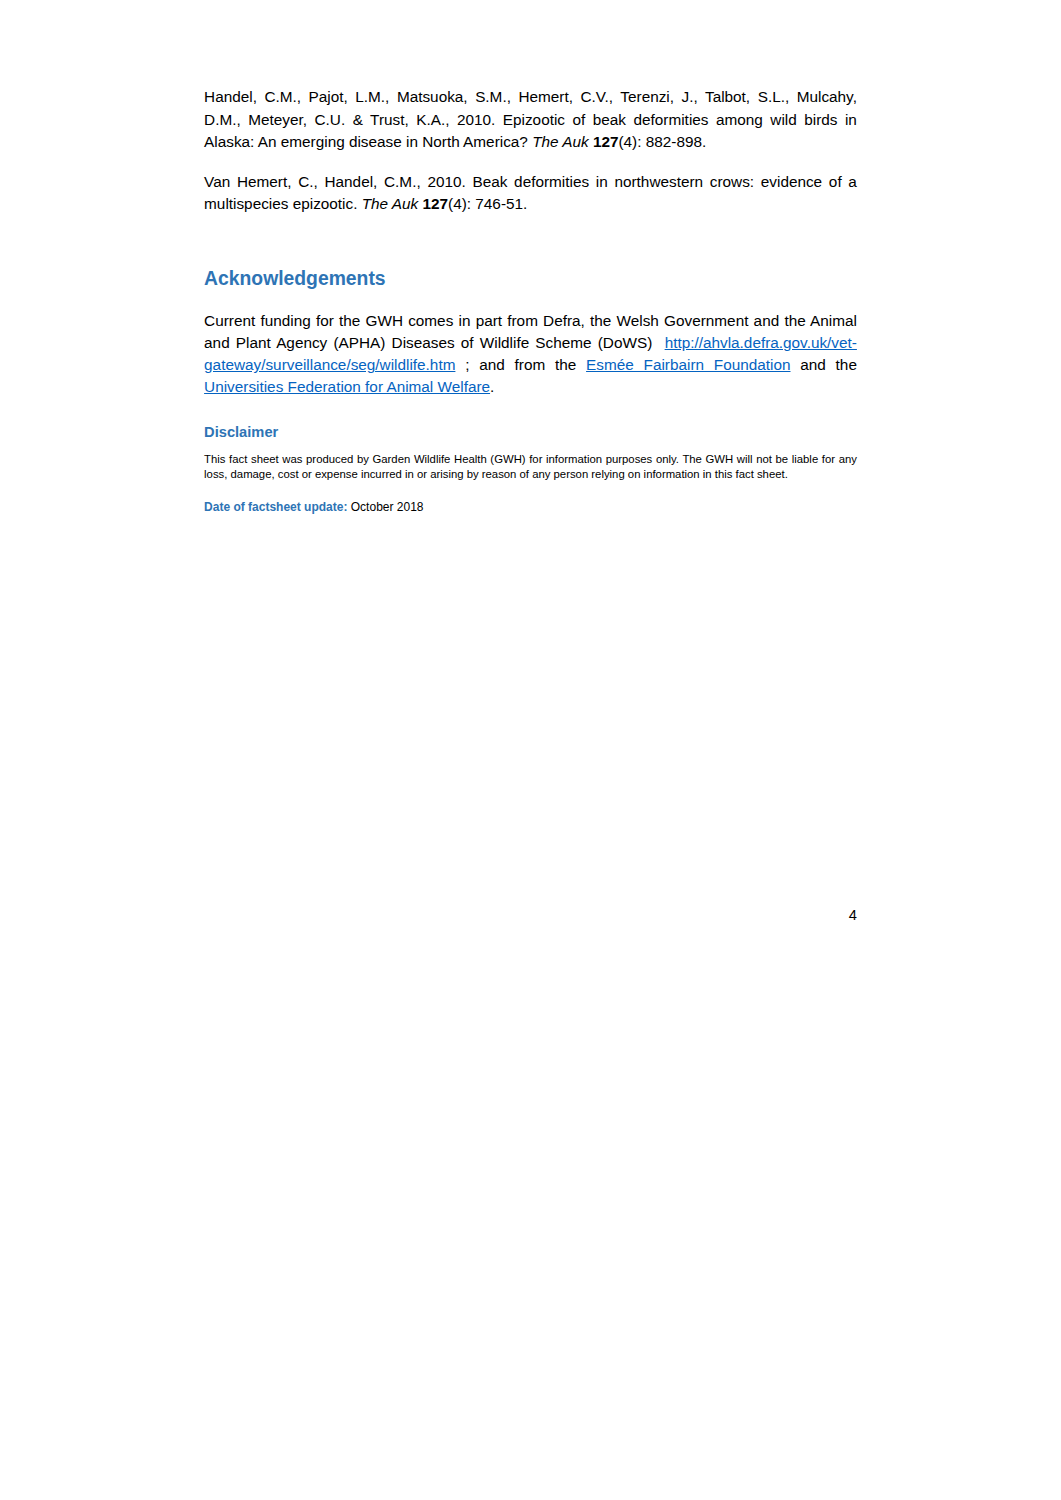Handel, C.M., Pajot, L.M., Matsuoka, S.M., Hemert, C.V., Terenzi, J., Talbot, S.L., Mulcahy, D.M., Meteyer, C.U. & Trust, K.A., 2010. Epizootic of beak deformities among wild birds in Alaska: An emerging disease in North America? The Auk 127(4): 882-898.
Van Hemert, C., Handel, C.M., 2010. Beak deformities in northwestern crows: evidence of a multispecies epizootic. The Auk 127(4): 746-51.
Acknowledgements
Current funding for the GWH comes in part from Defra, the Welsh Government and the Animal and Plant Agency (APHA) Diseases of Wildlife Scheme (DoWS) http://ahvla.defra.gov.uk/vet-gateway/surveillance/seg/wildlife.htm ; and from the Esmée Fairbairn Foundation and the Universities Federation for Animal Welfare.
Disclaimer
This fact sheet was produced by Garden Wildlife Health (GWH) for information purposes only. The GWH will not be liable for any loss, damage, cost or expense incurred in or arising by reason of any person relying on information in this fact sheet.
Date of factsheet update: October 2018
4